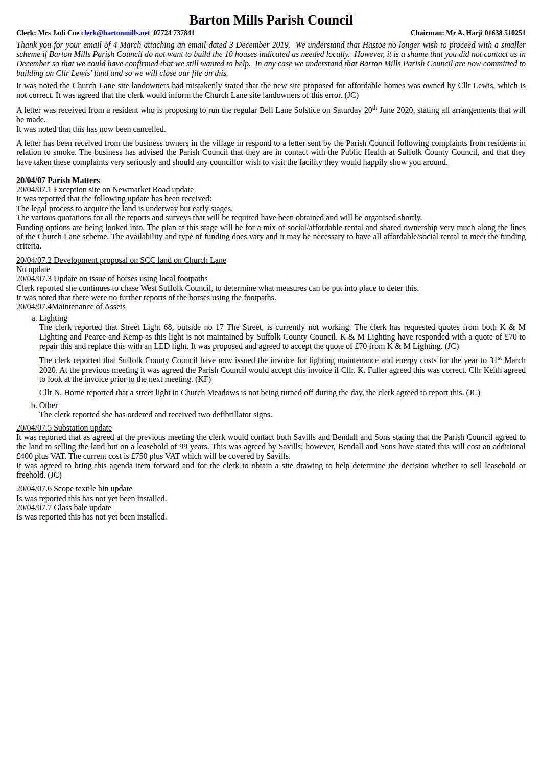Barton Mills Parish Council
Clerk: Mrs Jadi Coe clerk@bartonmills.net 07724 737841 Chairman: Mr A. Harji 01638 510251
Thank you for your email of 4 March attaching an email dated 3 December 2019. We understand that Hastoe no longer wish to proceed with a smaller scheme if Barton Mills Parish Council do not want to build the 10 houses indicated as needed locally. However, it is a shame that you did not contact us in December so that we could have confirmed that we still wanted to help. In any case we understand that Barton Mills Parish Council are now committed to building on Cllr Lewis' land and so we will close our file on this.
It was noted the Church Lane site landowners had mistakenly stated that the new site proposed for affordable homes was owned by Cllr Lewis, which is not correct. It was agreed that the clerk would inform the Church Lane site landowners of this error. (JC)
A letter was received from a resident who is proposing to run the regular Bell Lane Solstice on Saturday 20th June 2020, stating all arrangements that will be made.
It was noted that this has now been cancelled.
A letter has been received from the business owners in the village in respond to a letter sent by the Parish Council following complaints from residents in relation to smoke. The business has advised the Parish Council that they are in contact with the Public Health at Suffolk County Council, and that they have taken these complaints very seriously and should any councillor wish to visit the facility they would happily show you around.
20/04/07 Parish Matters
20/04/07.1 Exception site on Newmarket Road update
It was reported that the following update has been received:
The legal process to acquire the land is underway but early stages.
The various quotations for all the reports and surveys that will be required have been obtained and will be organised shortly.
Funding options are being looked into. The plan at this stage will be for a mix of social/affordable rental and shared ownership very much along the lines of the Church Lane scheme. The availability and type of funding does vary and it may be necessary to have all affordable/social rental to meet the funding criteria.
20/04/07.2 Development proposal on SCC land on Church Lane
No update
20/04/07.3 Update on issue of horses using local footpaths
Clerk reported she continues to chase West Suffolk Council, to determine what measures can be put into place to deter this.
It was noted that there were no further reports of the horses using the footpaths.
20/04/07.4Maintenance of Assets
Lighting
The clerk reported that Street Light 68, outside no 17 The Street, is currently not working. The clerk has requested quotes from both K & M Lighting and Pearce and Kemp as this light is not maintained by Suffolk County Council. K & M Lighting have responded with a quote of £70 to repair this and replace this with an LED light. It was proposed and agreed to accept the quote of £70 from K & M Lighting. (JC)
The clerk reported that Suffolk County Council have now issued the invoice for lighting maintenance and energy costs for the year to 31st March 2020. At the previous meeting it was agreed the Parish Council would accept this invoice if Cllr. K. Fuller agreed this was correct. Cllr Keith agreed to look at the invoice prior to the next meeting. (KF)
Cllr N. Horne reported that a street light in Church Meadows is not being turned off during the day, the clerk agreed to report this. (JC)
Other
The clerk reported she has ordered and received two defibrillator signs.
20/04/07.5 Substation update
It was reported that as agreed at the previous meeting the clerk would contact both Savills and Bendall and Sons stating that the Parish Council agreed to the land to selling the land but on a leasehold of 99 years. This was agreed by Savills; however, Bendall and Sons have stated this will cost an additional £400 plus VAT. The current cost is £750 plus VAT which will be covered by Savills.
It was agreed to bring this agenda item forward and for the clerk to obtain a site drawing to help determine the decision whether to sell leasehold or freehold. (JC)
20/04/07.6 Scope textile bin update
Is was reported this has not yet been installed.
20/04/07.7 Glass bale update
Is was reported this has not yet been installed.